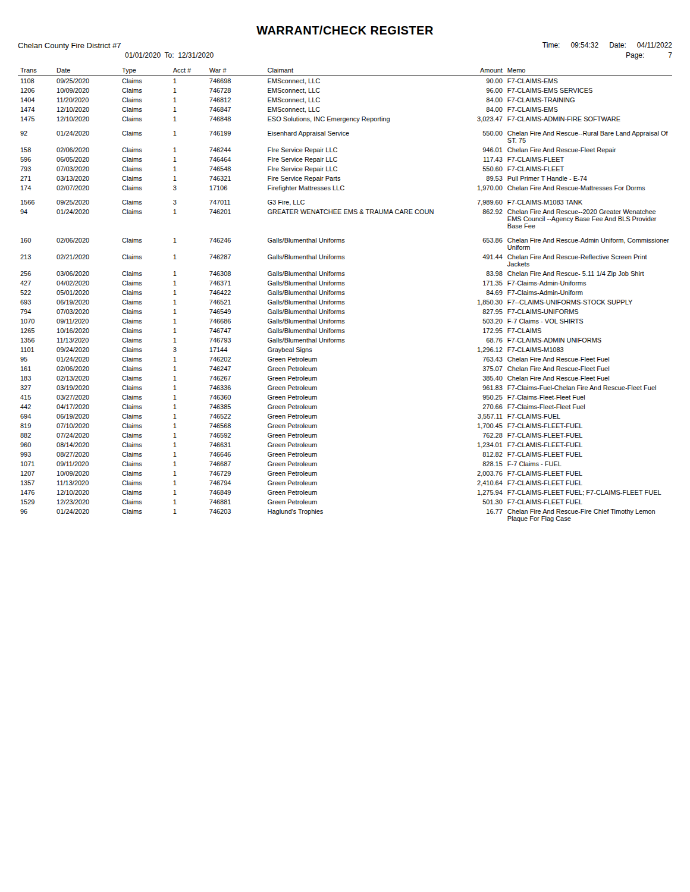WARRANT/CHECK REGISTER
Chelan County Fire District #7
Time:09:54:32 Date: 04/11/2022
01/01/2020 To: 12/31/2020
Page:7
| Trans | Date | Type | Acct # | War # | Claimant | Amount | Memo |
| --- | --- | --- | --- | --- | --- | --- | --- |
| 1108 | 09/25/2020 | Claims | 1 | 746698 | EMSconnect, LLC | 90.00 | F7-CLAIMS-EMS |
| 1206 | 10/09/2020 | Claims | 1 | 746728 | EMSconnect, LLC | 96.00 | F7-CLAIMS-EMS SERVICES |
| 1404 | 11/20/2020 | Claims | 1 | 746812 | EMSconnect, LLC | 84.00 | F7-CLAIMS-TRAINING |
| 1474 | 12/10/2020 | Claims | 1 | 746847 | EMSconnect, LLC | 84.00 | F7-CLAIMS-EMS |
| 1475 | 12/10/2020 | Claims | 1 | 746848 | ESO Solutions, INC Emergency Reporting | 3,023.47 | F7-CLAIMS-ADMIN-FIRE SOFTWARE |
| 92 | 01/24/2020 | Claims | 1 | 746199 | Eisenhard Appraisal Service | 550.00 | Chelan Fire And Rescue--Rural Bare Land Appraisal Of ST. 75 |
| 158 | 02/06/2020 | Claims | 1 | 746244 | FIre Service Repair LLC | 946.01 | Chelan Fire And Rescue-Fleet Repair |
| 596 | 06/05/2020 | Claims | 1 | 746464 | FIre Service Repair LLC | 117.43 | F7-CLAIMS-FLEET |
| 793 | 07/03/2020 | Claims | 1 | 746548 | FIre Service Repair LLC | 550.60 | F7-CLAIMS-FLEET |
| 271 | 03/13/2020 | Claims | 1 | 746321 | Fire Service Repair Parts | 89.53 | Pull Primer T Handle - E-74 |
| 174 | 02/07/2020 | Claims | 3 | 17106 | Firefighter Mattresses LLC | 1,970.00 | Chelan Fire And Rescue-Mattresses For Dorms |
| 1566 | 09/25/2020 | Claims | 3 | 747011 | G3 Fire, LLC | 7,989.60 | F7-CLAIMS-M1083 TANK |
| 94 | 01/24/2020 | Claims | 1 | 746201 | GREATER WENATCHEE EMS & TRAUMA CARE COUN | 862.92 | Chelan Fire And Rescue--2020 Greater Wenatchee EMS Council --Agency Base Fee And BLS Provider Base Fee |
| 160 | 02/06/2020 | Claims | 1 | 746246 | Galls/Blumenthal Uniforms | 653.86 | Chelan Fire And Rescue-Admin Uniform, Commissioner Uniform |
| 213 | 02/21/2020 | Claims | 1 | 746287 | Galls/Blumenthal Uniforms | 491.44 | Chelan Fire And Rescue-Reflective Screen Print Jackets |
| 256 | 03/06/2020 | Claims | 1 | 746308 | Galls/Blumenthal Uniforms | 83.98 | Chelan Fire And Rescue- 5.11 1/4 Zip Job Shirt |
| 427 | 04/02/2020 | Claims | 1 | 746371 | Galls/Blumenthal Uniforms | 171.35 | F7-Claims-Admin-Uniforms |
| 522 | 05/01/2020 | Claims | 1 | 746422 | Galls/Blumenthal Uniforms | 84.69 | F7-Claims-Admin-Uniform |
| 693 | 06/19/2020 | Claims | 1 | 746521 | Galls/Blumenthal Uniforms | 1,850.30 | F7--CLAIMS-UNIFORMS-STOCK SUPPLY |
| 794 | 07/03/2020 | Claims | 1 | 746549 | Galls/Blumenthal Uniforms | 827.95 | F7-CLAIMS-UNIFORMS |
| 1070 | 09/11/2020 | Claims | 1 | 746686 | Galls/Blumenthal Uniforms | 503.20 | F-7 Claims - VOL SHIRTS |
| 1265 | 10/16/2020 | Claims | 1 | 746747 | Galls/Blumenthal Uniforms | 172.95 | F7-CLAIMS |
| 1356 | 11/13/2020 | Claims | 1 | 746793 | Galls/Blumenthal Uniforms | 68.76 | F7-CLAIMS-ADMIN UNIFORMS |
| 1101 | 09/24/2020 | Claims | 3 | 17144 | Graybeal Signs | 1,296.12 | F7-CLAIMS-M1083 |
| 95 | 01/24/2020 | Claims | 1 | 746202 | Green Petroleum | 763.43 | Chelan Fire And Rescue-Fleet Fuel |
| 161 | 02/06/2020 | Claims | 1 | 746247 | Green Petroleum | 375.07 | Chelan Fire And Rescue-Fleet Fuel |
| 183 | 02/13/2020 | Claims | 1 | 746267 | Green Petroleum | 385.40 | Chelan Fire And Rescue-Fleet Fuel |
| 327 | 03/19/2020 | Claims | 1 | 746336 | Green Petroleum | 961.83 | F7-Claims-Fuel-Chelan Fire And Rescue-Fleet Fuel |
| 415 | 03/27/2020 | Claims | 1 | 746360 | Green Petroleum | 950.25 | F7-Claims-Fleet-Fleet Fuel |
| 442 | 04/17/2020 | Claims | 1 | 746385 | Green Petroleum | 270.66 | F7-Claims-Fleet-Fleet Fuel |
| 694 | 06/19/2020 | Claims | 1 | 746522 | Green Petroleum | 3,557.11 | F7-CLAIMS-FUEL |
| 819 | 07/10/2020 | Claims | 1 | 746568 | Green Petroleum | 1,700.45 | F7-CLAIMS-FLEET-FUEL |
| 882 | 07/24/2020 | Claims | 1 | 746592 | Green Petroleum | 762.28 | F7-CLAIMS-FLEET-FUEL |
| 960 | 08/14/2020 | Claims | 1 | 746631 | Green Petroleum | 1,234.01 | F7-CLAMIS-FLEET-FUEL |
| 993 | 08/27/2020 | Claims | 1 | 746646 | Green Petroleum | 812.82 | F7-CLAIMS-FLEET FUEL |
| 1071 | 09/11/2020 | Claims | 1 | 746687 | Green Petroleum | 828.15 | F-7 Claims - FUEL |
| 1207 | 10/09/2020 | Claims | 1 | 746729 | Green Petroleum | 2,003.76 | F7-CLAIMS-FLEET FUEL |
| 1357 | 11/13/2020 | Claims | 1 | 746794 | Green Petroleum | 2,410.64 | F7-CLAIMS-FLEET FUEL |
| 1476 | 12/10/2020 | Claims | 1 | 746849 | Green Petroleum | 1,275.94 | F7-CLAIMS-FLEET FUEL; F7-CLAIMS-FLEET FUEL |
| 1529 | 12/23/2020 | Claims | 1 | 746881 | Green Petroleum | 501.30 | F7-CLAIMS-FLEET FUEL |
| 96 | 01/24/2020 | Claims | 1 | 746203 | Haglund's Trophies | 16.77 | Chelan Fire And Rescue-Fire Chief Timothy Lemon Plaque For Flag Case |